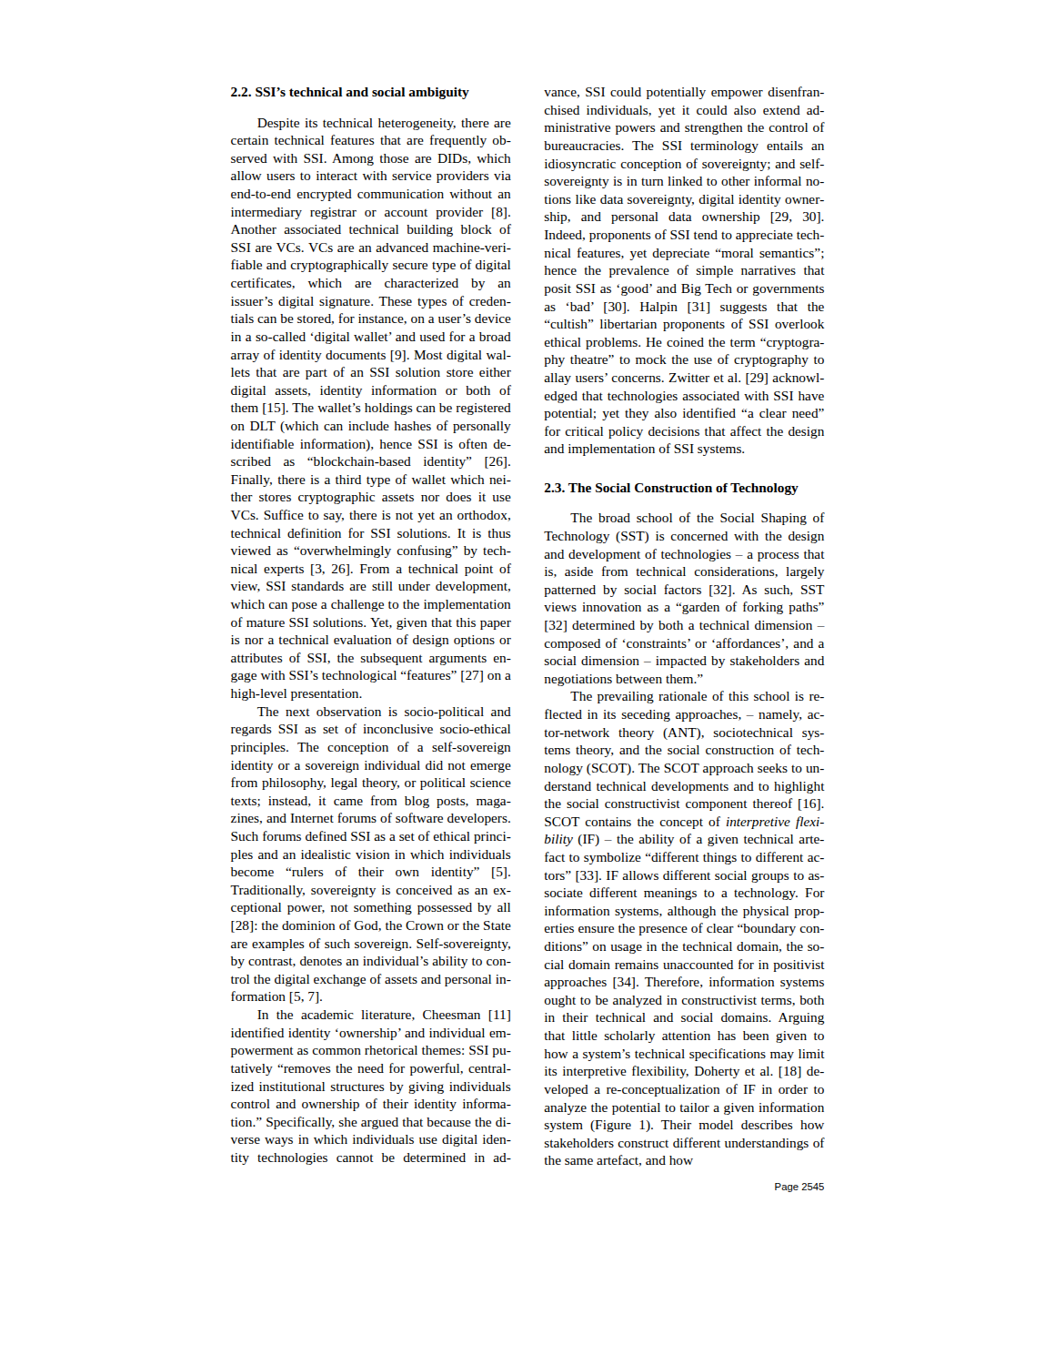2.2. SSI’s technical and social ambiguity
Despite its technical heterogeneity, there are certain technical features that are frequently observed with SSI. Among those are DIDs, which allow users to interact with service providers via end-to-end encrypted communication without an intermediary registrar or account provider [8]. Another associated technical building block of SSI are VCs. VCs are an advanced machine-verifiable and cryptographically secure type of digital certificates, which are characterized by an issuer’s digital signature. These types of credentials can be stored, for instance, on a user’s device in a so-called ‘digital wallet’ and used for a broad array of identity documents [9]. Most digital wallets that are part of an SSI solution store either digital assets, identity information or both of them [15]. The wallet’s holdings can be registered on DLT (which can include hashes of personally identifiable information), hence SSI is often described as “blockchain-based identity” [26]. Finally, there is a third type of wallet which neither stores cryptographic assets nor does it use VCs. Suffice to say, there is not yet an orthodox, technical definition for SSI solutions. It is thus viewed as “overwhelmingly confusing” by technical experts [3, 26]. From a technical point of view, SSI standards are still under development, which can pose a challenge to the implementation of mature SSI solutions. Yet, given that this paper is nor a technical evaluation of design options or attributes of SSI, the subsequent arguments engage with SSI’s technological “features” [27] on a high-level presentation.
The next observation is socio-political and regards SSI as set of inconclusive socio-ethical principles. The conception of a self-sovereign identity or a sovereign individual did not emerge from philosophy, legal theory, or political science texts; instead, it came from blog posts, magazines, and Internet forums of software developers. Such forums defined SSI as a set of ethical principles and an idealistic vision in which individuals become “rulers of their own identity” [5]. Traditionally, sovereignty is conceived as an exceptional power, not something possessed by all [28]: the dominion of God, the Crown or the State are examples of such sovereign. Self-sovereignty, by contrast, denotes an individual’s ability to control the digital exchange of assets and personal information [5, 7].
In the academic literature, Cheesman [11] identified identity ‘ownership’ and individual empowerment as common rhetorical themes: SSI putatively “removes the need for powerful, centralized institutional structures by giving individuals control and ownership of their identity information.” Specifically, she argued that because the diverse ways in which individuals use digital identity technologies cannot be determined in advance, SSI could potentially empower disenfranchised individuals, yet it could also extend administrative powers and strengthen the control of bureaucracies. The SSI terminology entails an idiosyncratic conception of sovereignty; and self-sovereignty is in turn linked to other informal notions like data sovereignty, digital identity ownership, and personal data ownership [29, 30]. Indeed, proponents of SSI tend to appreciate technical features, yet depreciate “moral semantics”; hence the prevalence of simple narratives that posit SSI as ‘good’ and Big Tech or governments as ‘bad’ [30]. Halpin [31] suggests that the “cultish” libertarian proponents of SSI overlook ethical problems. He coined the term “cryptography theatre” to mock the use of cryptography to allay users’ concerns. Zwitter et al. [29] acknowledged that technologies associated with SSI have potential; yet they also identified “a clear need” for critical policy decisions that affect the design and implementation of SSI systems.
2.3. The Social Construction of Technology
The broad school of the Social Shaping of Technology (SST) is concerned with the design and development of technologies – a process that is, aside from technical considerations, largely patterned by social factors [32]. As such, SST views innovation as a “garden of forking paths” [32] determined by both a technical dimension – composed of ‘constraints’ or ‘affordances’, and a social dimension – impacted by stakeholders and negotiations between them.”
The prevailing rationale of this school is reflected in its seceding approaches, – namely, actor-network theory (ANT), sociotechnical systems theory, and the social construction of technology (SCOT). The SCOT approach seeks to understand technical developments and to highlight the social constructivist component thereof [16]. SCOT contains the concept of interpretive flexibility (IF) – the ability of a given technical artefact to symbolize “different things to different actors” [33]. IF allows different social groups to associate different meanings to a technology. For information systems, although the physical properties ensure the presence of clear “boundary conditions” on usage in the technical domain, the social domain remains unaccounted for in positivist approaches [34]. Therefore, information systems ought to be analyzed in constructivist terms, both in their technical and social domains. Arguing that little scholarly attention has been given to how a system’s technical specifications may limit its interpretive flexibility, Doherty et al. [18] developed a re-conceptualization of IF in order to analyze the potential to tailor a given information system (Figure 1). Their model describes how stakeholders construct different understandings of the same artefact, and how
Page 2545